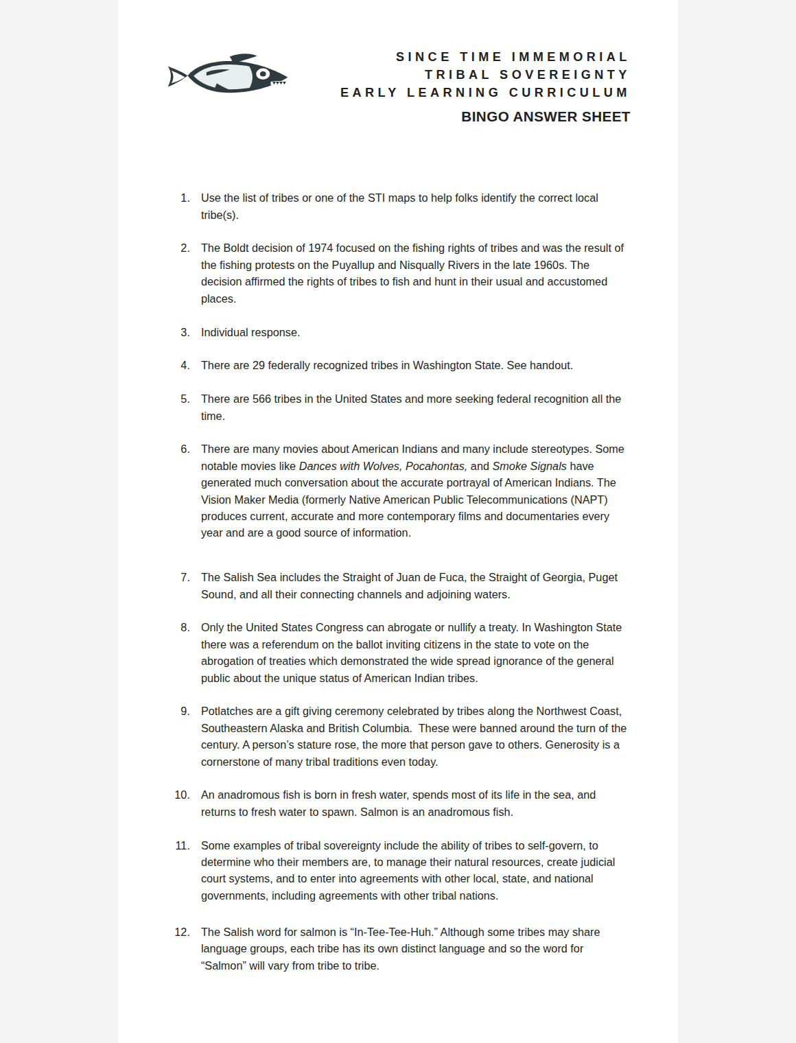SINCE TIME IMMEMORIAL
TRIBAL SOVEREIGNTY
EARLY LEARNING CURRICULUM
BINGO ANSWER SHEET
Use the list of tribes or one of the STI maps to help folks identify the correct local tribe(s).
The Boldt decision of 1974 focused on the fishing rights of tribes and was the result of the fishing protests on the Puyallup and Nisqually Rivers in the late 1960s. The decision affirmed the rights of tribes to fish and hunt in their usual and accustomed places.
Individual response.
There are 29 federally recognized tribes in Washington State. See handout.
There are 566 tribes in the United States and more seeking federal recognition all the time.
There are many movies about American Indians and many include stereotypes. Some notable movies like Dances with Wolves, Pocahontas, and Smoke Signals have generated much conversation about the accurate portrayal of American Indians. The Vision Maker Media (formerly Native American Public Telecommunications (NAPT) produces current, accurate and more contemporary films and documentaries every year and are a good source of information.
The Salish Sea includes the Straight of Juan de Fuca, the Straight of Georgia, Puget Sound, and all their connecting channels and adjoining waters.
Only the United States Congress can abrogate or nullify a treaty. In Washington State there was a referendum on the ballot inviting citizens in the state to vote on the abrogation of treaties which demonstrated the wide spread ignorance of the general public about the unique status of American Indian tribes.
Potlatches are a gift giving ceremony celebrated by tribes along the Northwest Coast, Southeastern Alaska and British Columbia. These were banned around the turn of the century. A person’s stature rose, the more that person gave to others. Generosity is a cornerstone of many tribal traditions even today.
An anadromous fish is born in fresh water, spends most of its life in the sea, and returns to fresh water to spawn. Salmon is an anadromous fish.
Some examples of tribal sovereignty include the ability of tribes to self-govern, to determine who their members are, to manage their natural resources, create judicial court systems, and to enter into agreements with other local, state, and national governments, including agreements with other tribal nations.
The Salish word for salmon is “In-Tee-Tee-Huh.” Although some tribes may share language groups, each tribe has its own distinct language and so the word for “Salmon” will vary from tribe to tribe.